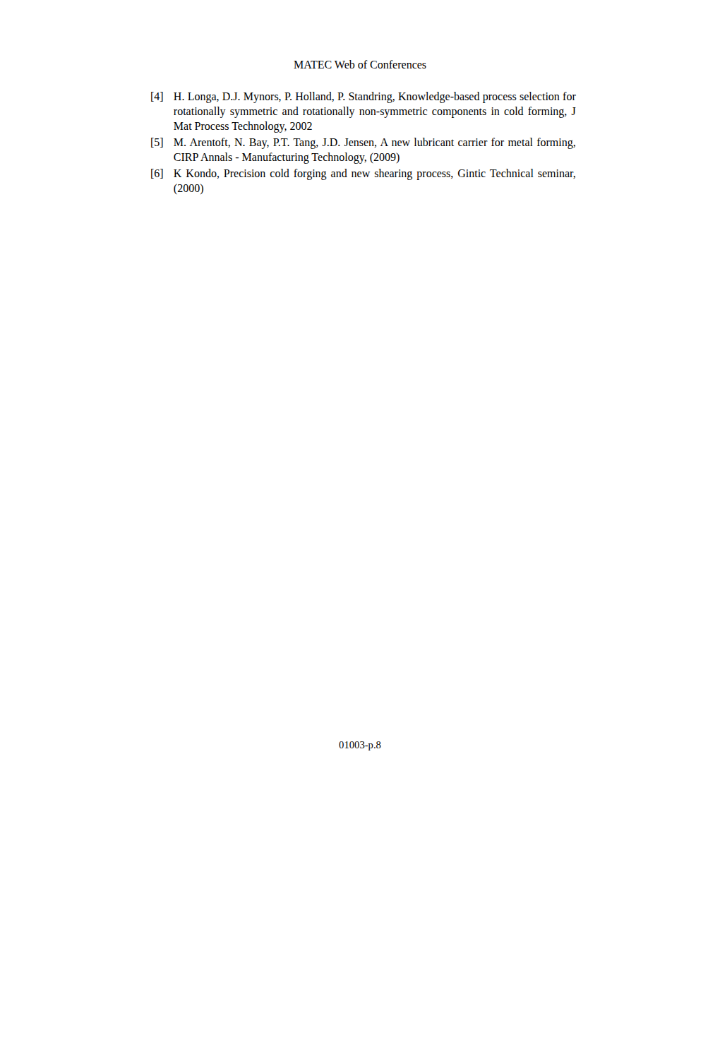MATEC Web of Conferences
[4] H. Longa, D.J. Mynors, P. Holland, P. Standring, Knowledge-based process selection for rotationally symmetric and rotationally non-symmetric components in cold forming, J Mat Process Technology, 2002
[5] M. Arentoft, N. Bay, P.T. Tang, J.D. Jensen, A new lubricant carrier for metal forming, CIRP Annals - Manufacturing Technology, (2009)
[6] K Kondo, Precision cold forging and new shearing process, Gintic Technical seminar, (2000)
01003-p.8